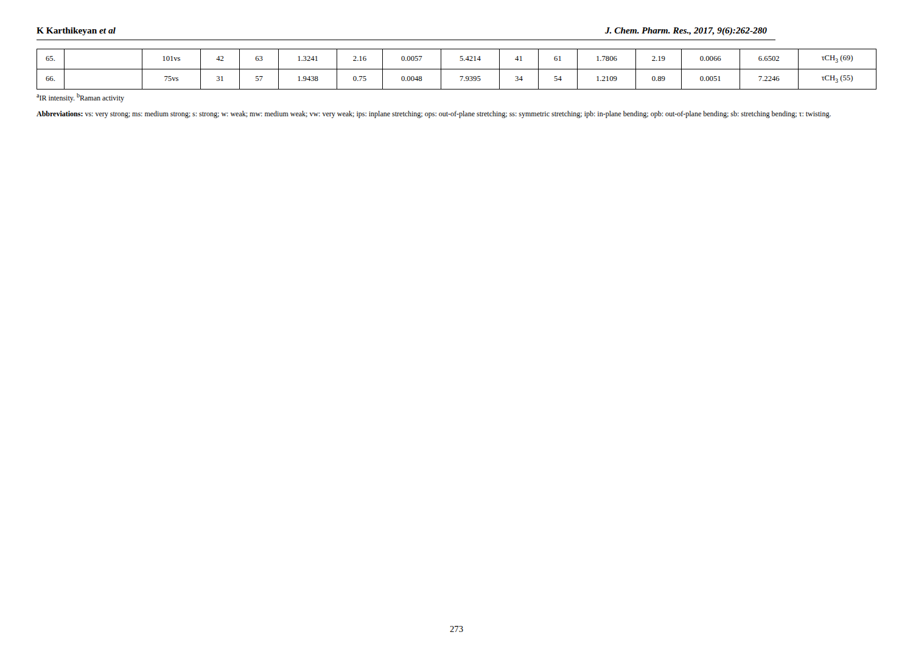K Karthikeyan et al
J. Chem. Pharm. Res., 2017, 9(6):262-280
| 65. | | 101vs | 42 | 63 | 1.3241 | 2.16 | 0.0057 | 5.4214 | 41 | 61 | 1.7806 | 2.19 | 0.0066 | 6.6502 | τCH 3 (69) |
| 66. | | 75vs | 31 | 57 | 1.9438 | 0.75 | 0.0048 | 7.9395 | 34 | 54 | 1.2109 | 0.89 | 0.0051 | 7.2246 | τCH 3 (55) |
aIR intensity. bRaman activity
Abbreviations: vs: very strong; ms: medium strong; s: strong; w: weak; mw: medium weak; vw: very weak; ips: inplane stretching; ops: out-of-plane stretching; ss: symmetric stretching; ipb: in-plane bending; opb: out-of-plane bending; sb: stretching bending; τ: twisting.
273